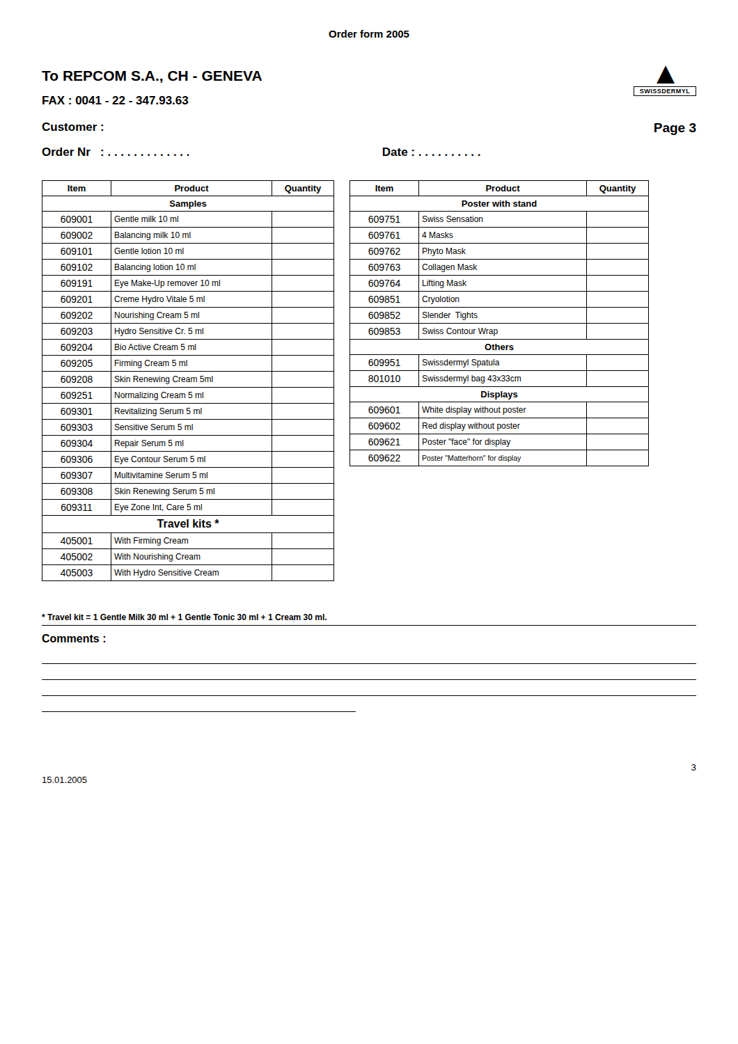Order form 2005
▲
SWISSDERMYL
To REPCOM S.A., CH - GENEVA
FAX : 0041 - 22 - 347.93.63
Customer : Page 3
Order Nr : . . . . . . . . . . . . . Date : . . . . . . . . . .
| Item | Product | Quantity |
| --- | --- | --- |
| Samples |
| 609001 | Gentle milk 10 ml | |
| 609002 | Balancing milk 10 ml | |
| 609101 | Gentle lotion 10 ml | |
| 609102 | Balancing lotion 10 ml | |
| 609191 | Eye Make-Up remover 10 ml | |
| 609201 | Creme Hydro Vitale 5 ml | |
| 609202 | Nourishing Cream 5 ml | |
| 609203 | Hydro Sensitive Cr. 5 ml | |
| 609204 | Bio Active Cream 5 ml | |
| 609205 | Firming Cream 5 ml | |
| 609208 | Skin Renewing Cream 5ml | |
| 609251 | Normalizing Cream 5 ml | |
| 609301 | Revitalizing Serum 5 ml | |
| 609303 | Sensitive Serum 5 ml | |
| 609304 | Repair Serum 5 ml | |
| 609306 | Eye Contour Serum 5 ml | |
| 609307 | Multivitamine Serum 5 ml | |
| 609308 | Skin Renewing Serum 5 ml | |
| 609311 | Eye Zone Int, Care 5 ml | |
| Travel kits * |
| 405001 | With Firming Cream | |
| 405002 | With Nourishing Cream | |
| 405003 | With Hydro Sensitive Cream | |
| Item | Product | Quantity |
| --- | --- | --- |
| Poster with stand |
| 609751 | Swiss Sensation | |
| 609761 | 4 Masks | |
| 609762 | Phyto Mask | |
| 609763 | Collagen Mask | |
| 609764 | Lifting Mask | |
| 609851 | Cryolotion | |
| 609852 | Slender Tights | |
| 609853 | Swiss Contour Wrap | |
| Others |
| 609951 | Swissdermyl Spatula | |
| 801010 | Swissdermyl bag 43x33cm | |
| Displays |
| 609601 | White display without poster | |
| 609602 | Red display without poster | |
| 609621 | Poster "face" for display | |
| 609622 | Poster "Matterhorn" for display | |
* Travel kit = 1 Gentle Milk 30 ml + 1 Gentle Tonic 30 ml + 1 Cream 30 ml.
Comments :
15.01.2005 3